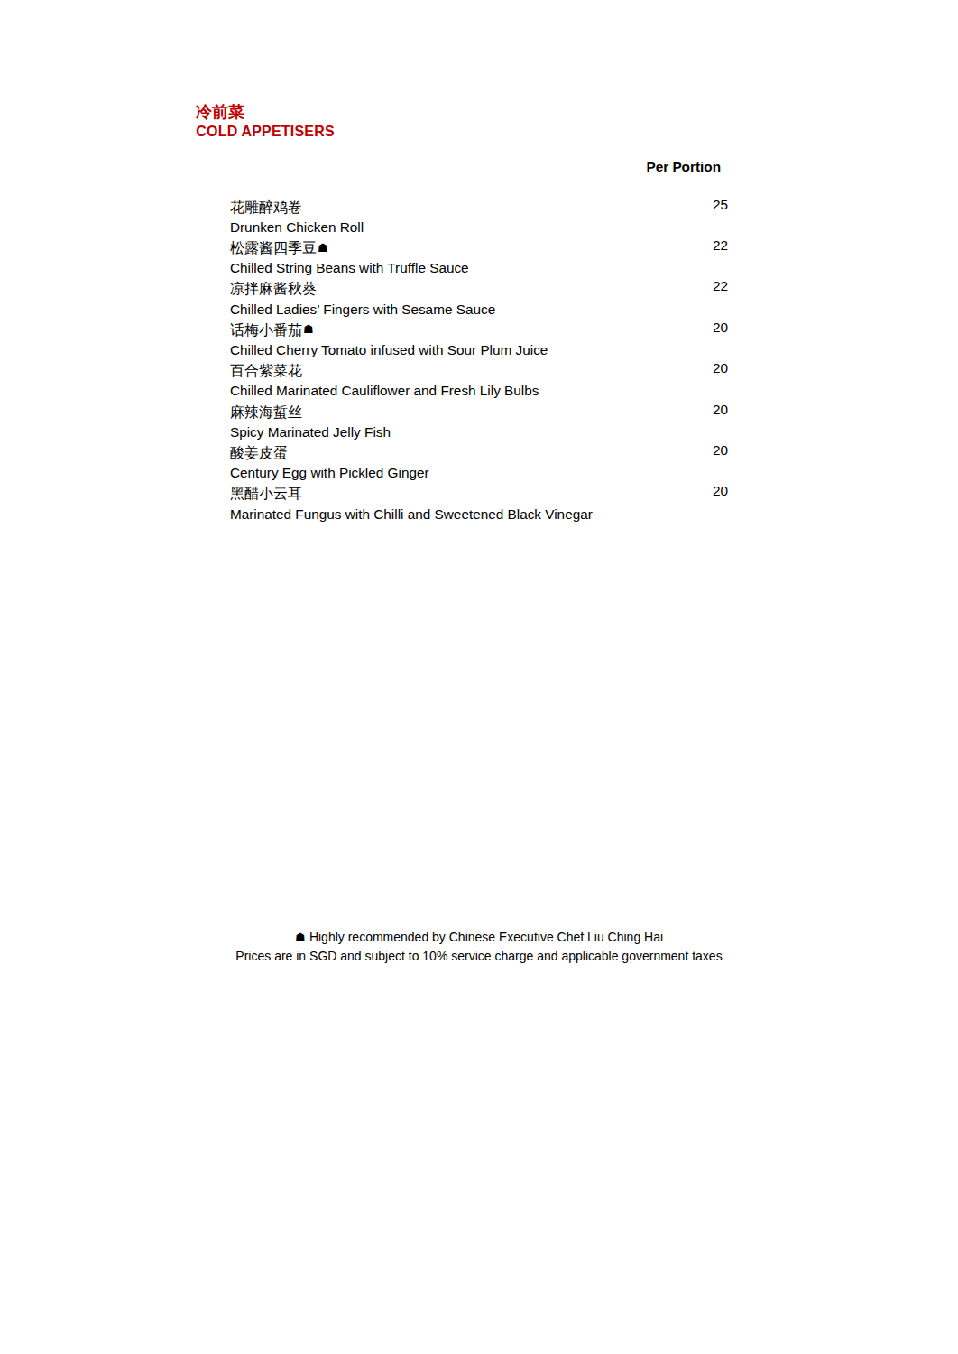冷前菜 COLD APPETISERS
| | | Per Portion | |
| --- | --- | --- | --- |
| | 花雕醉鸡卷 Drunken Chicken Roll | 25 | |
| | 松露酱四季豆 ☗ Chilled String Beans with Truffle Sauce | 22 | |
| | 凉拌麻酱秋葵 Chilled Ladies’ Fingers with Sesame Sauce | 22 | |
| | 话梅小番茄 ☗ Chilled Cherry Tomato infused with Sour Plum Juice | 20 | |
| | 百合紫菜花 Chilled Marinated Cauliflower and Fresh Lily Bulbs | 20 | |
| | 麻辣海蜇丝 Spicy Marinated Jelly Fish | 20 | |
| | 酸姜皮蛋 Century Egg with Pickled Ginger | 20 | |
| | 黑醋小云耳 Marinated Fungus with Chilli and Sweetened Black Vinegar | 20 | |
☗Highly recommended by Chinese Executive Chef Liu Ching Hai
Prices are in SGD and subject to 10% service charge and applicable government taxes